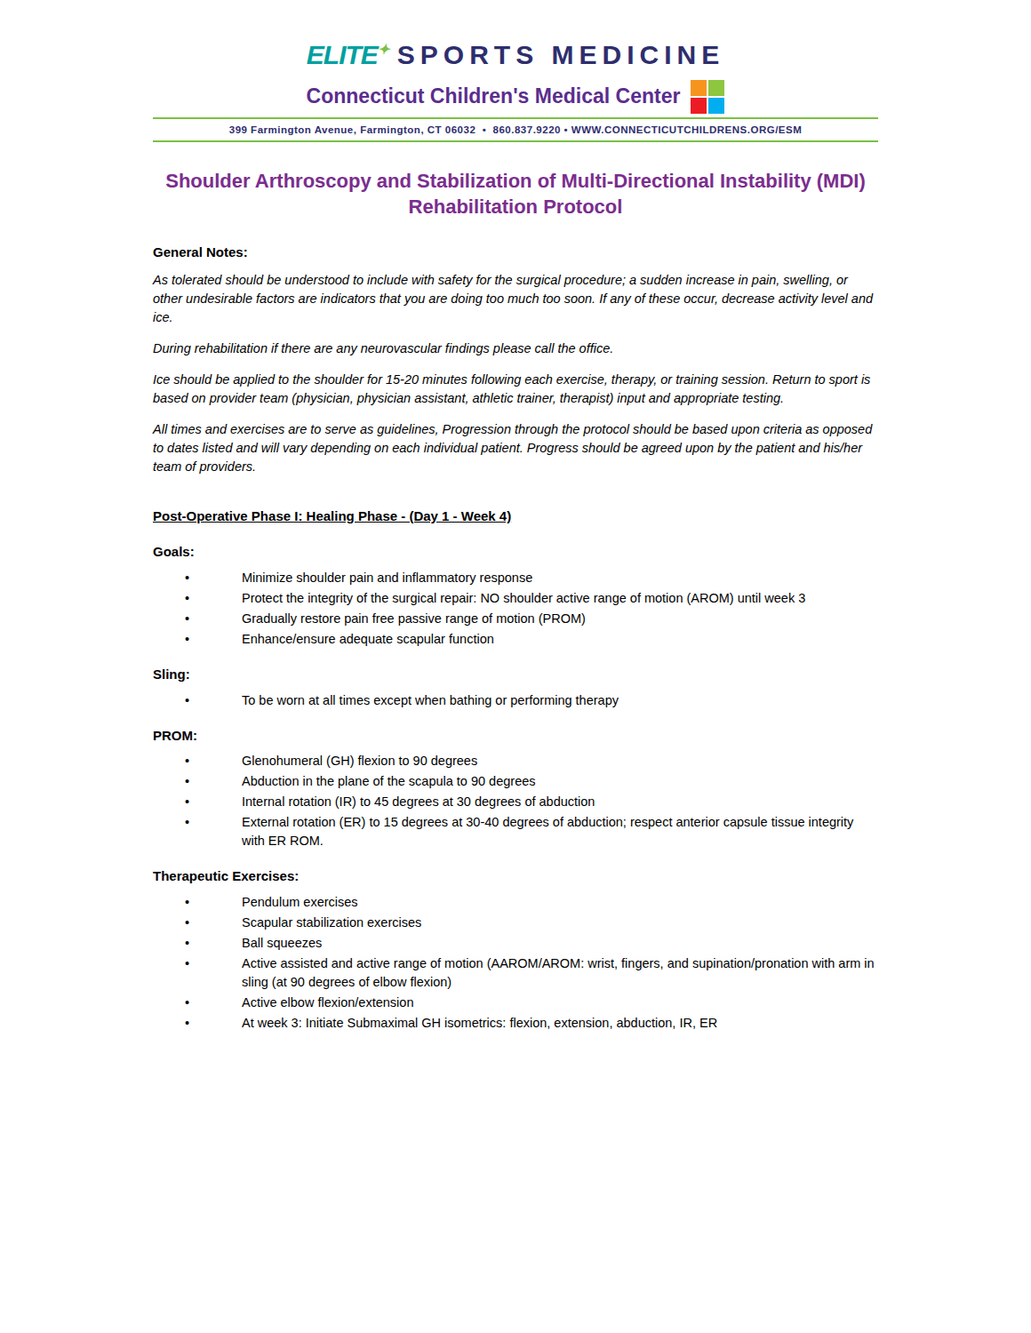ELITE✦ SPORTS MEDICINE
Connecticut Children's Medical Center
399 Farmington Avenue, Farmington, CT 06032 • 860.837.9220 • WWW.CONNECTICUTCHILDRENS.ORG/ESM
Shoulder Arthroscopy and Stabilization of Multi-Directional Instability (MDI) Rehabilitation Protocol
General Notes:
As tolerated should be understood to include with safety for the surgical procedure; a sudden increase in pain, swelling, or other undesirable factors are indicators that you are doing too much too soon. If any of these occur, decrease activity level and ice.
During rehabilitation if there are any neurovascular findings please call the office.
Ice should be applied to the shoulder for 15-20 minutes following each exercise, therapy, or training session. Return to sport is based on provider team (physician, physician assistant, athletic trainer, therapist) input and appropriate testing.
All times and exercises are to serve as guidelines, Progression through the protocol should be based upon criteria as opposed to dates listed and will vary depending on each individual patient. Progress should be agreed upon by the patient and his/her team of providers.
Post-Operative Phase I: Healing Phase - (Day 1 - Week 4)
Goals:
Minimize shoulder pain and inflammatory response
Protect the integrity of the surgical repair: NO shoulder active range of motion (AROM) until week 3
Gradually restore pain free passive range of motion (PROM)
Enhance/ensure adequate scapular function
Sling:
To be worn at all times except when bathing or performing therapy
PROM:
Glenohumeral (GH) flexion to 90 degrees
Abduction in the plane of the scapula to 90 degrees
Internal rotation (IR) to 45 degrees at 30 degrees of abduction
External rotation (ER) to 15 degrees at 30-40 degrees of abduction; respect anterior capsule tissue integrity with ER ROM.
Therapeutic Exercises:
Pendulum exercises
Scapular stabilization exercises
Ball squeezes
Active assisted and active range of motion (AAROM/AROM: wrist, fingers, and supination/pronation with arm in sling (at 90 degrees of elbow flexion)
Active elbow flexion/extension
At week 3: Initiate Submaximal GH isometrics: flexion, extension, abduction, IR, ER